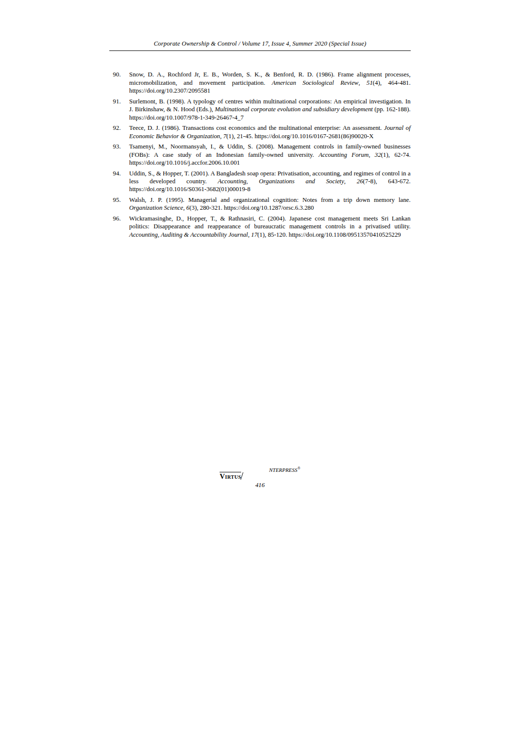Corporate Ownership & Control / Volume 17, Issue 4, Summer 2020 (Special Issue)
90. Snow, D. A., Rochford Jr, E. B., Worden, S. K., & Benford, R. D. (1986). Frame alignment processes, micromobilization, and movement participation. American Sociological Review, 51(4), 464-481. https://doi.org/10.2307/2095581
91. Surlemont, B. (1998). A typology of centres within multinational corporations: An empirical investigation. In J. Birkinshaw, & N. Hood (Eds.), Multinational corporate evolution and subsidiary development (pp. 162-188). https://doi.org/10.1007/978-1-349-26467-4_7
92. Teece, D. J. (1986). Transactions cost economics and the multinational enterprise: An assessment. Journal of Economic Behavior & Organization, 7(1), 21-45. https://doi.org/10.1016/0167-2681(86)90020-X
93. Tsamenyi, M., Noormansyah, I., & Uddin, S. (2008). Management controls in family-owned businesses (FOBs): A case study of an Indonesian family-owned university. Accounting Forum, 32(1), 62-74. https://doi.org/10.1016/j.accfor.2006.10.001
94. Uddin, S., & Hopper, T. (2001). A Bangladesh soap opera: Privatisation, accounting, and regimes of control in a less developed country. Accounting, Organizations and Society, 26(7-8), 643-672. https://doi.org/10.1016/S0361-3682(01)00019-8
95. Walsh, J. P. (1995). Managerial and organizational cognition: Notes from a trip down memory lane. Organization Science, 6(3), 280-321. https://doi.org/10.1287/orsc.6.3.280
96. Wickramasinghe, D., Hopper, T., & Rathnasiri, C. (2004). Japanese cost management meets Sri Lankan politics: Disappearance and reappearance of bureaucratic management controls in a privatised utility. Accounting, Auditing & Accountability Journal, 17(1), 85-120. https://doi.org/10.1108/09513570410525229
NTERPRESS® Virtus
416